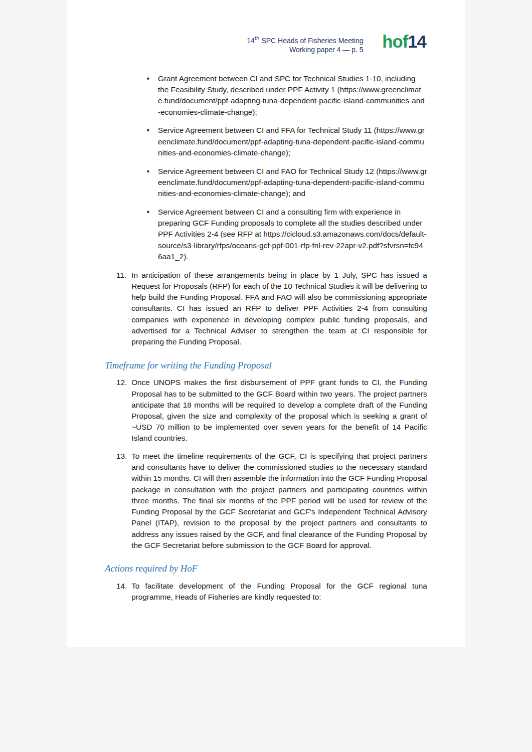14th SPC Heads of Fisheries Meeting
Working paper 4 — p. 5
hof 14
Grant Agreement between CI and SPC for Technical Studies 1-10, including the Feasibility Study, described under PPF Activity 1 (https://www.greenclimate.fund/document/ppf-adapting-tuna-dependent-pacific-island-communities-and-economies-climate-change);
Service Agreement between CI and FFA for Technical Study 11 (https://www.greenclimate.fund/document/ppf-adapting-tuna-dependent-pacific-island-communities-and-economies-climate-change);
Service Agreement between CI and FAO for Technical Study 12 (https://www.greenclimate.fund/document/ppf-adapting-tuna-dependent-pacific-island-communities-and-economies-climate-change); and
Service Agreement between CI and a consulting firm with experience in preparing GCF Funding proposals to complete all the studies described under PPF Activities 2-4 (see RFP at https://cicloud.s3.amazonaws.com/docs/default-source/s3-library/rfps/oceans-gcf-ppf-001-rfp-fnl-rev-22apr-v2.pdf?sfvrsn=fc946aa1_2).
In anticipation of these arrangements being in place by 1 July, SPC has issued a Request for Proposals (RFP) for each of the 10 Technical Studies it will be delivering to help build the Funding Proposal. FFA and FAO will also be commissioning appropriate consultants. CI has issued an RFP to deliver PPF Activities 2-4 from consulting companies with experience in developing complex public funding proposals, and advertised for a Technical Adviser to strengthen the team at CI responsible for preparing the Funding Proposal.
Timeframe for writing the Funding Proposal
Once UNOPS makes the first disbursement of PPF grant funds to CI, the Funding Proposal has to be submitted to the GCF Board within two years. The project partners anticipate that 18 months will be required to develop a complete draft of the Funding Proposal, given the size and complexity of the proposal which is seeking a grant of ~USD 70 million to be implemented over seven years for the benefit of 14 Pacific Island countries.
To meet the timeline requirements of the GCF, CI is specifying that project partners and consultants have to deliver the commissioned studies to the necessary standard within 15 months. CI will then assemble the information into the GCF Funding Proposal package in consultation with the project partners and participating countries within three months. The final six months of the PPF period will be used for review of the Funding Proposal by the GCF Secretariat and GCF's Independent Technical Advisory Panel (ITAP), revision to the proposal by the project partners and consultants to address any issues raised by the GCF, and final clearance of the Funding Proposal by the GCF Secretariat before submission to the GCF Board for approval.
Actions required by HoF
To facilitate development of the Funding Proposal for the GCF regional tuna programme, Heads of Fisheries are kindly requested to: